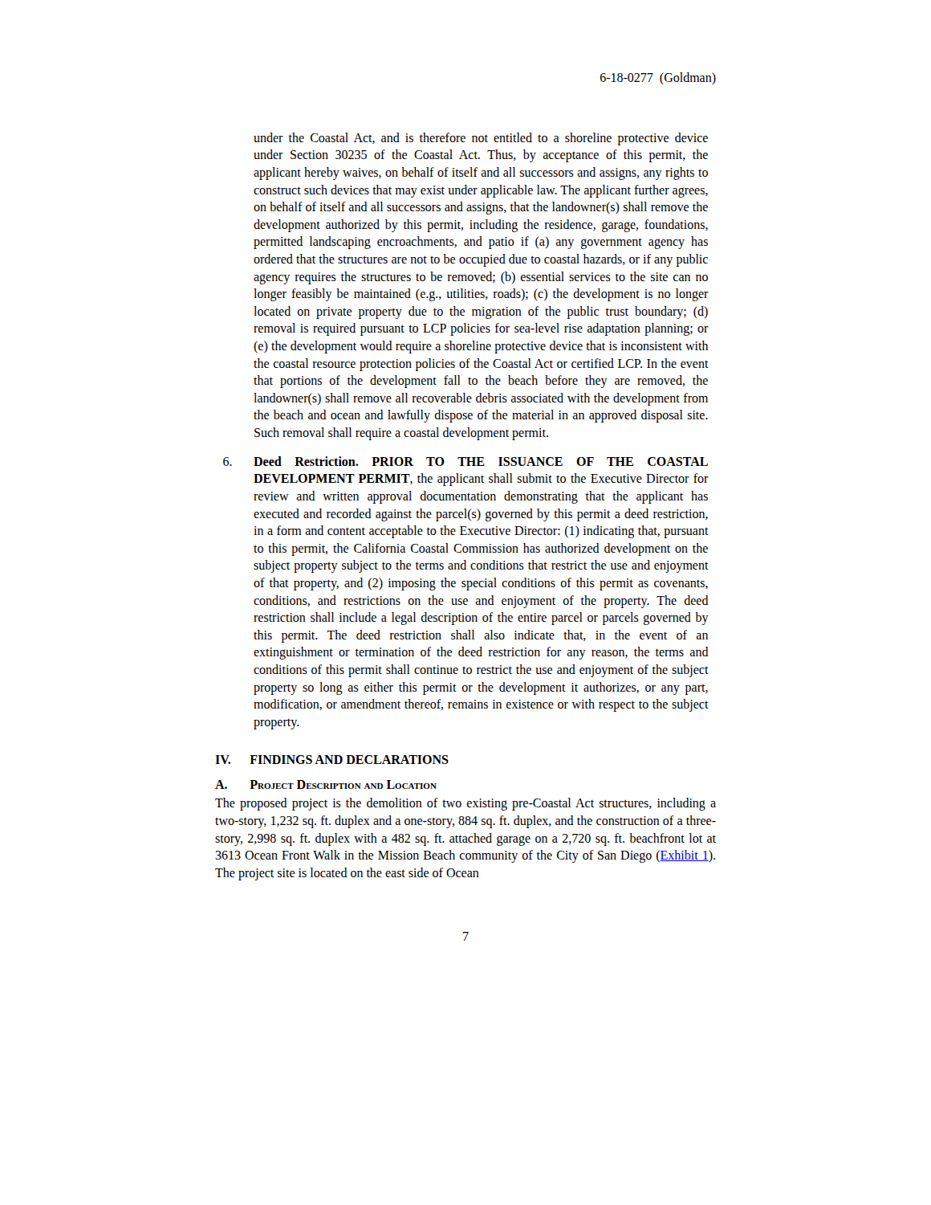6-18-0277 (Goldman)
under the Coastal Act, and is therefore not entitled to a shoreline protective device under Section 30235 of the Coastal Act. Thus, by acceptance of this permit, the applicant hereby waives, on behalf of itself and all successors and assigns, any rights to construct such devices that may exist under applicable law. The applicant further agrees, on behalf of itself and all successors and assigns, that the landowner(s) shall remove the development authorized by this permit, including the residence, garage, foundations, permitted landscaping encroachments, and patio if (a) any government agency has ordered that the structures are not to be occupied due to coastal hazards, or if any public agency requires the structures to be removed; (b) essential services to the site can no longer feasibly be maintained (e.g., utilities, roads); (c) the development is no longer located on private property due to the migration of the public trust boundary; (d) removal is required pursuant to LCP policies for sea-level rise adaptation planning; or (e) the development would require a shoreline protective device that is inconsistent with the coastal resource protection policies of the Coastal Act or certified LCP. In the event that portions of the development fall to the beach before they are removed, the landowner(s) shall remove all recoverable debris associated with the development from the beach and ocean and lawfully dispose of the material in an approved disposal site. Such removal shall require a coastal development permit.
6.
Deed Restriction. PRIOR TO THE ISSUANCE OF THE COASTAL DEVELOPMENT PERMIT, the applicant shall submit to the Executive Director for review and written approval documentation demonstrating that the applicant has executed and recorded against the parcel(s) governed by this permit a deed restriction, in a form and content acceptable to the Executive Director: (1) indicating that, pursuant to this permit, the California Coastal Commission has authorized development on the subject property subject to the terms and conditions that restrict the use and enjoyment of that property, and (2) imposing the special conditions of this permit as covenants, conditions, and restrictions on the use and enjoyment of the property. The deed restriction shall include a legal description of the entire parcel or parcels governed by this permit. The deed restriction shall also indicate that, in the event of an extinguishment or termination of the deed restriction for any reason, the terms and conditions of this permit shall continue to restrict the use and enjoyment of the subject property so long as either this permit or the development it authorizes, or any part, modification, or amendment thereof, remains in existence or with respect to the subject property.
IV. FINDINGS AND DECLARATIONS
A. Project Description and Location
The proposed project is the demolition of two existing pre-Coastal Act structures, including a two-story, 1,232 sq. ft. duplex and a one-story, 884 sq. ft. duplex, and the construction of a three-story, 2,998 sq. ft. duplex with a 482 sq. ft. attached garage on a 2,720 sq. ft. beachfront lot at 3613 Ocean Front Walk in the Mission Beach community of the City of San Diego (Exhibit 1). The project site is located on the east side of Ocean
7